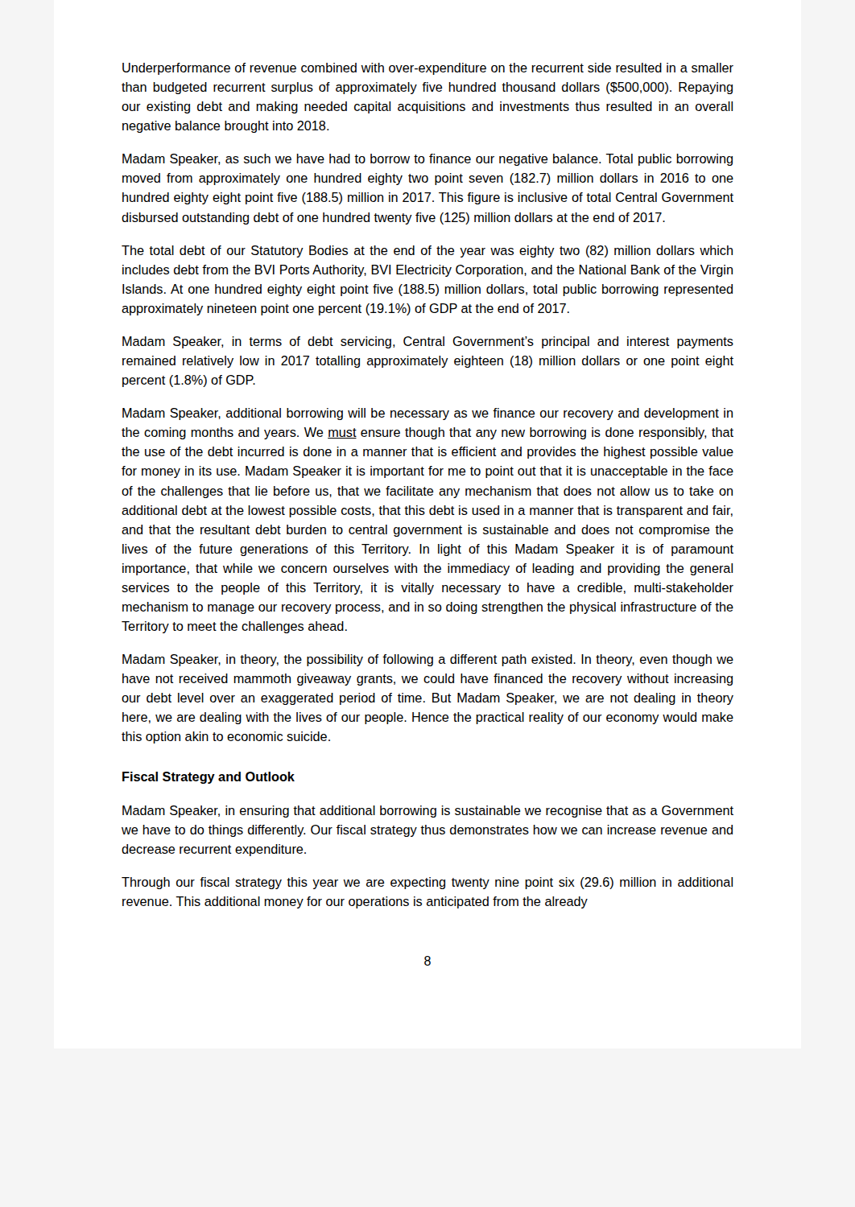Underperformance of revenue combined with over-expenditure on the recurrent side resulted in a smaller than budgeted recurrent surplus of approximately five hundred thousand dollars ($500,000). Repaying our existing debt and making needed capital acquisitions and investments thus resulted in an overall negative balance brought into 2018.
Madam Speaker, as such we have had to borrow to finance our negative balance. Total public borrowing moved from approximately one hundred eighty two point seven (182.7) million dollars in 2016 to one hundred eighty eight point five (188.5) million in 2017. This figure is inclusive of total Central Government disbursed outstanding debt of one hundred twenty five (125) million dollars at the end of 2017.
The total debt of our Statutory Bodies at the end of the year was eighty two (82) million dollars which includes debt from the BVI Ports Authority, BVI Electricity Corporation, and the National Bank of the Virgin Islands. At one hundred eighty eight point five (188.5) million dollars, total public borrowing represented approximately nineteen point one percent (19.1%) of GDP at the end of 2017.
Madam Speaker, in terms of debt servicing, Central Government’s principal and interest payments remained relatively low in 2017 totalling approximately eighteen (18) million dollars or one point eight percent (1.8%) of GDP.
Madam Speaker, additional borrowing will be necessary as we finance our recovery and development in the coming months and years. We must ensure though that any new borrowing is done responsibly, that the use of the debt incurred is done in a manner that is efficient and provides the highest possible value for money in its use. Madam Speaker it is important for me to point out that it is unacceptable in the face of the challenges that lie before us, that we facilitate any mechanism that does not allow us to take on additional debt at the lowest possible costs, that this debt is used in a manner that is transparent and fair, and that the resultant debt burden to central government is sustainable and does not compromise the lives of the future generations of this Territory. In light of this Madam Speaker it is of paramount importance, that while we concern ourselves with the immediacy of leading and providing the general services to the people of this Territory, it is vitally necessary to have a credible, multi-stakeholder mechanism to manage our recovery process, and in so doing strengthen the physical infrastructure of the Territory to meet the challenges ahead.
Madam Speaker, in theory, the possibility of following a different path existed. In theory, even though we have not received mammoth giveaway grants, we could have financed the recovery without increasing our debt level over an exaggerated period of time. But Madam Speaker, we are not dealing in theory here, we are dealing with the lives of our people. Hence the practical reality of our economy would make this option akin to economic suicide.
Fiscal Strategy and Outlook
Madam Speaker, in ensuring that additional borrowing is sustainable we recognise that as a Government we have to do things differently. Our fiscal strategy thus demonstrates how we can increase revenue and decrease recurrent expenditure.
Through our fiscal strategy this year we are expecting twenty nine point six (29.6) million in additional revenue. This additional money for our operations is anticipated from the already
8